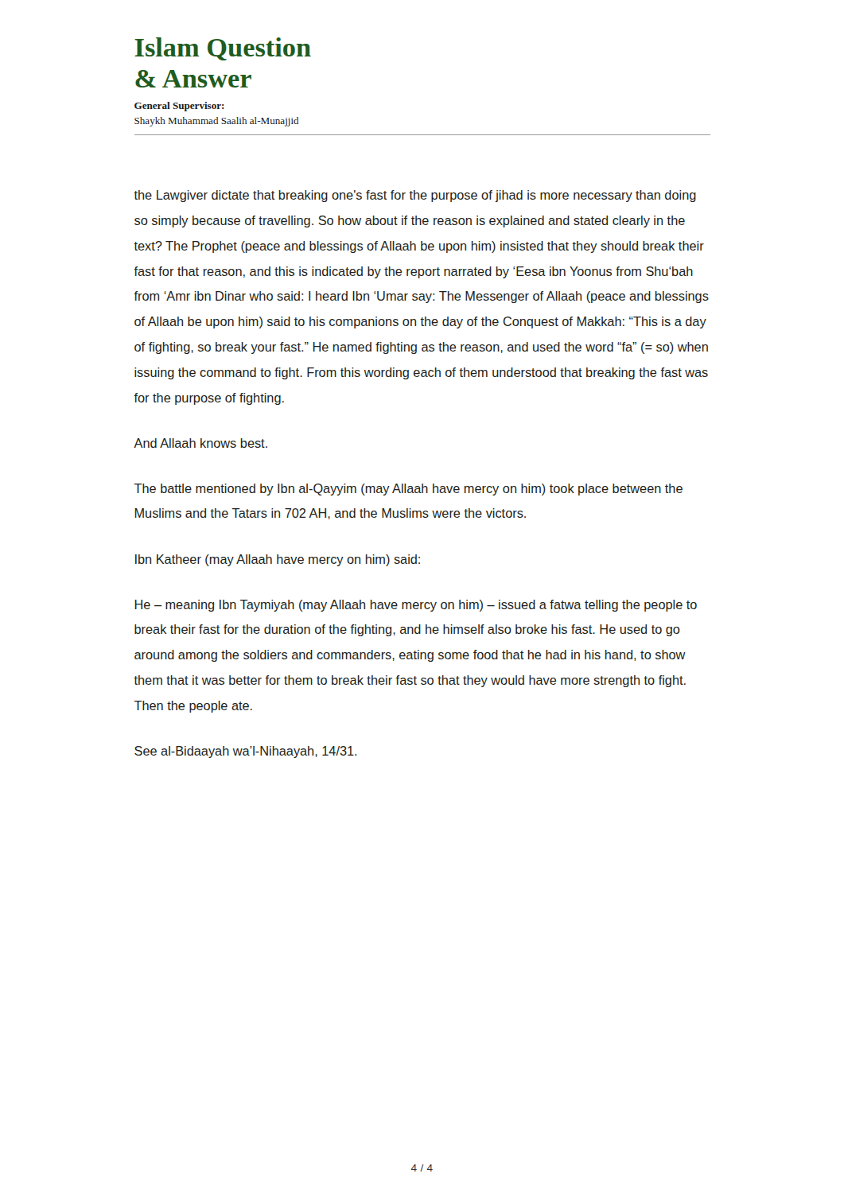Islam Question& Answer
General Supervisor:
Shaykh Muhammad Saalih al-Munajjid
the Lawgiver dictate that breaking one's fast for the purpose of jihad is more necessary than doing so simply because of travelling. So how about if the reason is explained and stated clearly in the text? The Prophet (peace and blessings of Allaah be upon him) insisted that they should break their fast for that reason, and this is indicated by the report narrated by ‘Eesa ibn Yoonus from Shu‘bah from ‘Amr ibn Dinar who said: I heard Ibn ‘Umar say: The Messenger of Allaah (peace and blessings of Allaah be upon him) said to his companions on the day of the Conquest of Makkah: “This is a day of fighting, so break your fast.” He named fighting as the reason, and used the word “fa” (= so) when issuing the command to fight. From this wording each of them understood that breaking the fast was for the purpose of fighting.
And Allaah knows best.
The battle mentioned by Ibn al-Qayyim (may Allaah have mercy on him) took place between the Muslims and the Tatars in 702 AH, and the Muslims were the victors.
Ibn Katheer (may Allaah have mercy on him) said:
He – meaning Ibn Taymiyah (may Allaah have mercy on him) – issued a fatwa telling the people to break their fast for the duration of the fighting, and he himself also broke his fast. He used to go around among the soldiers and commanders, eating some food that he had in his hand, to show them that it was better for them to break their fast so that they would have more strength to fight. Then the people ate.
See al-Bidaayah wa’l-Nihaayah, 14/31.
4 / 4